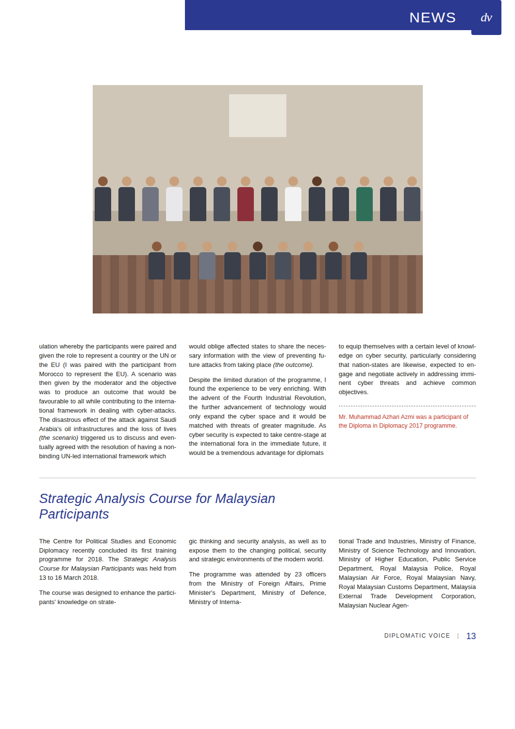NEWS
dv
Diploma in Diplomacy 2017 participants.
ulation whereby the participants were paired and given the role to represent a country or the UN or the EU (I was paired with the participant from Morocco to represent the EU). A scenario was then given by the moderator and the objective was to produce an outcome that would be favourable to all while contributing to the international framework in dealing with cyber-attacks. The disastrous effect of the attack against Saudi Arabia's oil infrastructures and the loss of lives (the scenario) triggered us to discuss and eventually agreed with the resolution of having a non-binding UN-led international framework which
would oblige affected states to share the necessary information with the view of preventing future attacks from taking place (the outcome).
Despite the limited duration of the programme, I found the experience to be very enriching. With the advent of the Fourth Industrial Revolution, the further advancement of technology would only expand the cyber space and it would be matched with threats of greater magnitude. As cyber security is expected to take centre-stage at the international fora in the immediate future, it would be a tremendous advantage for diplomats
to equip themselves with a certain level of knowledge on cyber security, particularly considering that nation-states are likewise, expected to engage and negotiate actively in addressing imminent cyber threats and achieve common objectives.
Mr. Muhammad Azhari Azmi was a participant of the Diploma in Diplomacy 2017 programme.
Strategic Analysis Course for Malaysian
Participants
The Centre for Political Studies and Economic Diplomacy recently concluded its first training programme for 2018. The Strategic Analysis Course for Malaysian Participants was held from 13 to 16 March 2018.
The course was designed to enhance the participants' knowledge on strate-
gic thinking and security analysis, as well as to expose them to the changing political, security and strategic environments of the modern world.
The programme was attended by 23 officers from the Ministry of Foreign Affairs, Prime Minister's Department, Ministry of Defence, Ministry of Interna-
tional Trade and Industries, Ministry of Finance, Ministry of Science Technology and Innovation, Ministry of Higher Education, Public Service Department, Royal Malaysia Police, Royal Malaysian Air Force, Royal Malaysian Navy, Royal Malaysian Customs Department, Malaysia External Trade Development Corporation, Malaysian Nuclear Agen-
DIPLOMATIC VOICE | 13